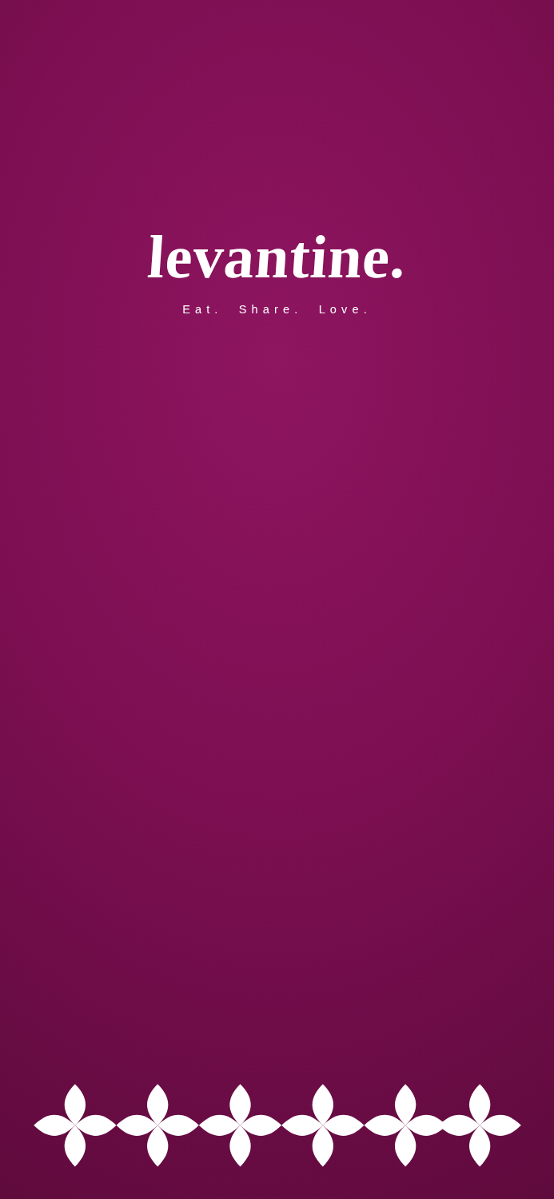levantine.
Eat. Share. Love.